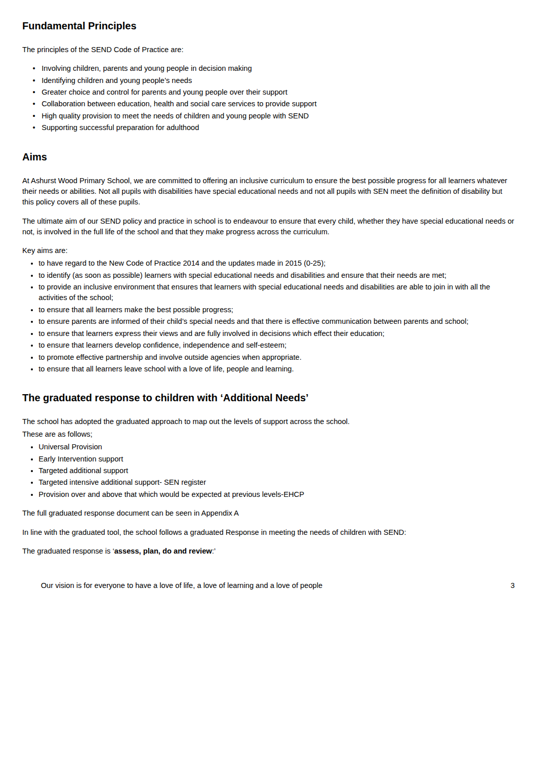Fundamental Principles
The principles of the SEND Code of Practice are:
Involving children, parents and young people in decision making
Identifying children and young people’s needs
Greater choice and control for parents and young people over their support
Collaboration between education, health and social care services to provide support
High quality provision to meet the needs of children and young people with SEND
Supporting successful preparation for adulthood
Aims
At Ashurst Wood Primary School, we are committed to offering an inclusive curriculum to ensure the best possible progress for all learners whatever their needs or abilities. Not all pupils with disabilities have special educational needs and not all pupils with SEN meet the definition of disability but this policy covers all of these pupils.
The ultimate aim of our SEND policy and practice in school is to endeavour to ensure that every child, whether they have special educational needs or not, is involved in the full life of the school and that they make progress across the curriculum.
Key aims are:
to have regard to the New Code of Practice 2014 and the updates made in 2015 (0-25);
to identify (as soon as possible) learners with special educational needs and disabilities and ensure that their needs are met;
to provide an inclusive environment that ensures that learners with special educational needs and disabilities are able to join in with all the activities of the school;
to ensure that all learners make the best possible progress;
to ensure parents are informed of their child’s special needs and that there is effective communication between parents and school;
to ensure that learners express their views and are fully involved in decisions which effect their education;
to ensure that learners develop confidence, independence and self-esteem;
to promote effective partnership and involve outside agencies when appropriate.
to ensure that all learners leave school with a love of life, people and learning.
The graduated response to children with ‘Additional Needs’
The school has adopted the graduated approach to map out the levels of support across the school.
These are as follows;
Universal Provision
Early Intervention support
Targeted additional support
Targeted intensive additional support- SEN register
Provision over and above that which would be expected at previous levels-EHCP
The full graduated response document can be seen in Appendix A
In line with the graduated tool, the school follows a graduated Response in meeting the needs of children with SEND:
The graduated response is ‘assess, plan, do and review:’
Our vision is for everyone to have a love of life, a love of learning and a love of people 3